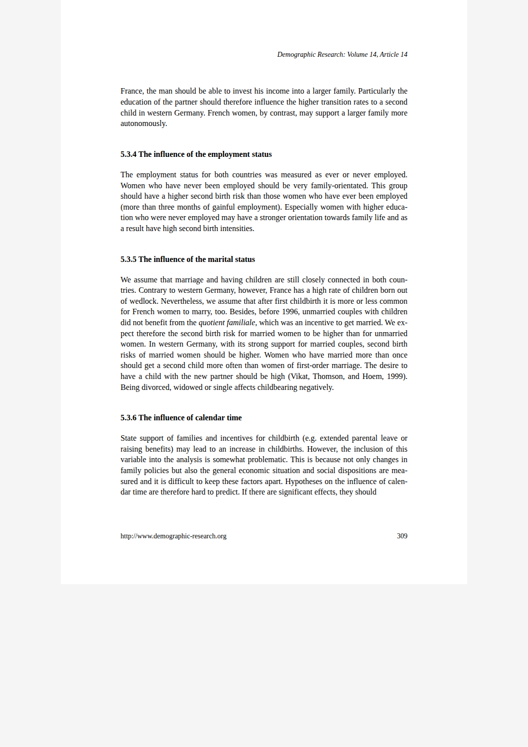Demographic Research: Volume 14, Article 14
France, the man should be able to invest his income into a larger family. Particularly the education of the partner should therefore influence the higher transition rates to a second child in western Germany. French women, by contrast, may support a larger family more autonomously.
5.3.4 The influence of the employment status
The employment status for both countries was measured as ever or never employed. Women who have never been employed should be very family-orientated. This group should have a higher second birth risk than those women who have ever been employed (more than three months of gainful employment). Especially women with higher education who were never employed may have a stronger orientation towards family life and as a result have high second birth intensities.
5.3.5 The influence of the marital status
We assume that marriage and having children are still closely connected in both countries. Contrary to western Germany, however, France has a high rate of children born out of wedlock. Nevertheless, we assume that after first childbirth it is more or less common for French women to marry, too. Besides, before 1996, unmarried couples with children did not benefit from the quotient familiale, which was an incentive to get married. We expect therefore the second birth risk for married women to be higher than for unmarried women. In western Germany, with its strong support for married couples, second birth risks of married women should be higher. Women who have married more than once should get a second child more often than women of first-order marriage. The desire to have a child with the new partner should be high (Vikat, Thomson, and Hoem, 1999). Being divorced, widowed or single affects childbearing negatively.
5.3.6 The influence of calendar time
State support of families and incentives for childbirth (e.g. extended parental leave or raising benefits) may lead to an increase in childbirths. However, the inclusion of this variable into the analysis is somewhat problematic. This is because not only changes in family policies but also the general economic situation and social dispositions are measured and it is difficult to keep these factors apart. Hypotheses on the influence of calendar time are therefore hard to predict. If there are significant effects, they should
http://www.demographic-research.org
309